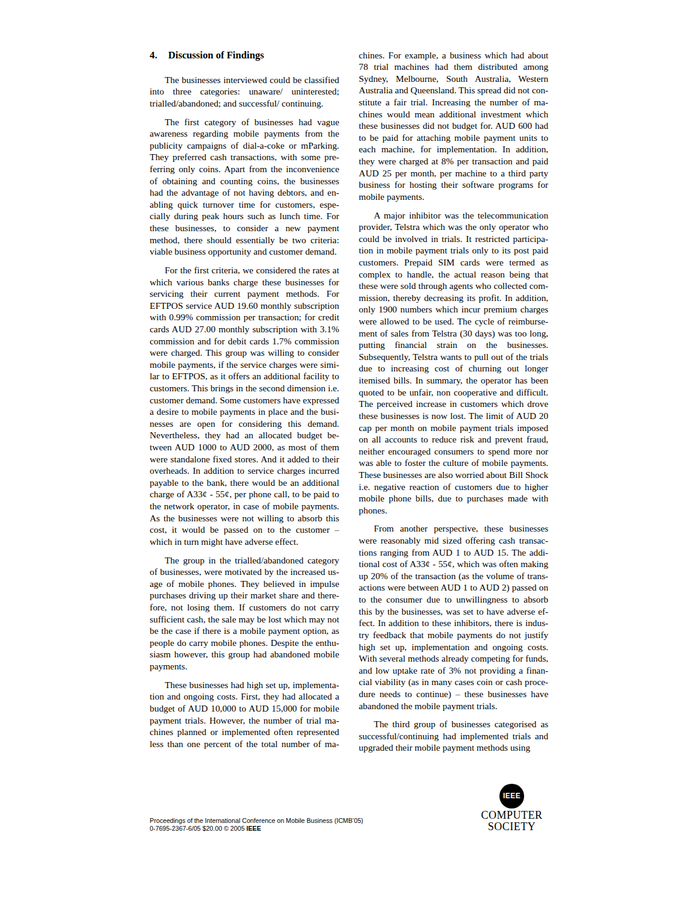4. Discussion of Findings
The businesses interviewed could be classified into three categories: unaware/ uninterested; trialled/abandoned; and successful/ continuing.
The first category of businesses had vague awareness regarding mobile payments from the publicity campaigns of dial-a-coke or mParking. They preferred cash transactions, with some preferring only coins. Apart from the inconvenience of obtaining and counting coins, the businesses had the advantage of not having debtors, and enabling quick turnover time for customers, especially during peak hours such as lunch time. For these businesses, to consider a new payment method, there should essentially be two criteria: viable business opportunity and customer demand.
For the first criteria, we considered the rates at which various banks charge these businesses for servicing their current payment methods. For EFTPOS service AUD 19.60 monthly subscription with 0.99% commission per transaction; for credit cards AUD 27.00 monthly subscription with 3.1% commission and for debit cards 1.7% commission were charged. This group was willing to consider mobile payments, if the service charges were similar to EFTPOS, as it offers an additional facility to customers. This brings in the second dimension i.e. customer demand. Some customers have expressed a desire to mobile payments in place and the businesses are open for considering this demand. Nevertheless, they had an allocated budget between AUD 1000 to AUD 2000, as most of them were standalone fixed stores. And it added to their overheads. In addition to service charges incurred payable to the bank, there would be an additional charge of A33¢ - 55¢, per phone call, to be paid to the network operator, in case of mobile payments. As the businesses were not willing to absorb this cost, it would be passed on to the customer – which in turn might have adverse effect.
The group in the trialled/abandoned category of businesses, were motivated by the increased usage of mobile phones. They believed in impulse purchases driving up their market share and therefore, not losing them. If customers do not carry sufficient cash, the sale may be lost which may not be the case if there is a mobile payment option, as people do carry mobile phones. Despite the enthusiasm however, this group had abandoned mobile payments.
These businesses had high set up, implementation and ongoing costs. First, they had allocated a budget of AUD 10,000 to AUD 15,000 for mobile payment trials. However, the number of trial machines planned or implemented often represented less than one percent of the total number of machines. For example, a business which had about 78 trial machines had them distributed among Sydney, Melbourne, South Australia, Western Australia and Queensland. This spread did not constitute a fair trial. Increasing the number of machines would mean additional investment which these businesses did not budget for. AUD 600 had to be paid for attaching mobile payment units to each machine, for implementation. In addition, they were charged at 8% per transaction and paid AUD 25 per month, per machine to a third party business for hosting their software programs for mobile payments.
A major inhibitor was the telecommunication provider, Telstra which was the only operator who could be involved in trials. It restricted participation in mobile payment trials only to its post paid customers. Prepaid SIM cards were termed as complex to handle, the actual reason being that these were sold through agents who collected commission, thereby decreasing its profit. In addition, only 1900 numbers which incur premium charges were allowed to be used. The cycle of reimbursement of sales from Telstra (30 days) was too long, putting financial strain on the businesses. Subsequently, Telstra wants to pull out of the trials due to increasing cost of churning out longer itemised bills. In summary, the operator has been quoted to be unfair, non cooperative and difficult. The perceived increase in customers which drove these businesses is now lost. The limit of AUD 20 cap per month on mobile payment trials imposed on all accounts to reduce risk and prevent fraud, neither encouraged consumers to spend more nor was able to foster the culture of mobile payments. These businesses are also worried about Bill Shock i.e. negative reaction of customers due to higher mobile phone bills, due to purchases made with phones.
From another perspective, these businesses were reasonably mid sized offering cash transactions ranging from AUD 1 to AUD 15. The additional cost of A33¢ - 55¢, which was often making up 20% of the transaction (as the volume of transactions were between AUD 1 to AUD 2) passed on to the consumer due to unwillingness to absorb this by the businesses, was set to have adverse effect. In addition to these inhibitors, there is industry feedback that mobile payments do not justify high set up, implementation and ongoing costs. With several methods already competing for funds, and low uptake rate of 3% not providing a financial viability (as in many cases coin or cash procedure needs to continue) – these businesses have abandoned the mobile payment trials.
The third group of businesses categorised as successful/continuing had implemented trials and upgraded their mobile payment methods using
Proceedings of the International Conference on Mobile Business (ICMB’05)
0-7695-2367-6/05 $20.00 © 2005 IEEE
IEEE
COMPUTER
SOCIETY